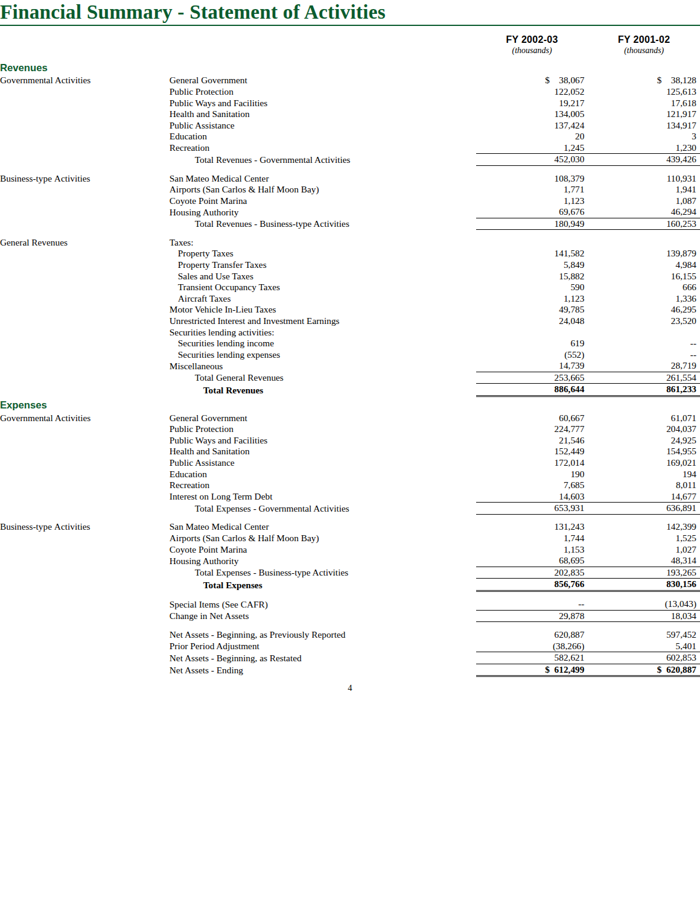Financial Summary - Statement of Activities
| | | FY 2002-03 | FY 2001-02 |
| | | (thousands) | (thousands) |
| Revenues |
| Governmental Activities | General Government | $ 38,067 | $ 38,128 |
| | Public Protection | 122,052 | 125,613 |
| | Public Ways and Facilities | 19,217 | 17,618 |
| | Health and Sanitation | 134,005 | 121,917 |
| | Public Assistance | 137,424 | 134,917 |
| | Education | 20 | 3 |
| | Recreation | 1,245 | 1,230 |
| | Total Revenues - Governmental Activities | 452,030 | 439,426 |
| Business-type Activities | San Mateo Medical Center | 108,379 | 110,931 |
| | Airports (San Carlos & Half Moon Bay) | 1,771 | 1,941 |
| | Coyote Point Marina | 1,123 | 1,087 |
| | Housing Authority | 69,676 | 46,294 |
| | Total Revenues - Business-type Activities | 180,949 | 160,253 |
| General Revenues | Taxes: | | |
| | Property Taxes | 141,582 | 139,879 |
| | Property Transfer Taxes | 5,849 | 4,984 |
| | Sales and Use Taxes | 15,882 | 16,155 |
| | Transient Occupancy Taxes | 590 | 666 |
| | Aircraft Taxes | 1,123 | 1,336 |
| | Motor Vehicle In-Lieu Taxes | 49,785 | 46,295 |
| | Unrestricted Interest and Investment Earnings | 24,048 | 23,520 |
| | Securities lending activities: | | |
| | Securities lending income | 619 | -- |
| | Securities lending expenses | (552) | -- |
| | Miscellaneous | 14,739 | 28,719 |
| | Total General Revenues | 253,665 | 261,554 |
| | Total Revenues | 886,644 | 861,233 |
| Expenses |
| Governmental Activities | General Government | 60,667 | 61,071 |
| | Public Protection | 224,777 | 204,037 |
| | Public Ways and Facilities | 21,546 | 24,925 |
| | Health and Sanitation | 152,449 | 154,955 |
| | Public Assistance | 172,014 | 169,021 |
| | Education | 190 | 194 |
| | Recreation | 7,685 | 8,011 |
| | Interest on Long Term Debt | 14,603 | 14,677 |
| | Total Expenses - Governmental Activities | 653,931 | 636,891 |
| Business-type Activities | San Mateo Medical Center | 131,243 | 142,399 |
| | Airports (San Carlos & Half Moon Bay) | 1,744 | 1,525 |
| | Coyote Point Marina | 1,153 | 1,027 |
| | Housing Authority | 68,695 | 48,314 |
| | Total Expenses - Business-type Activities | 202,835 | 193,265 |
| | Total Expenses | 856,766 | 830,156 |
| | Special Items (See CAFR) | -- | (13,043) |
| | Change in Net Assets | 29,878 | 18,034 |
| | Net Assets - Beginning, as Previously Reported | 620,887 | 597,452 |
| | Prior Period Adjustment | (38,266) | 5,401 |
| | Net Assets - Beginning, as Restated | 582,621 | 602,853 |
| | Net Assets - Ending | $ 612,499 | $ 620,887 |
4